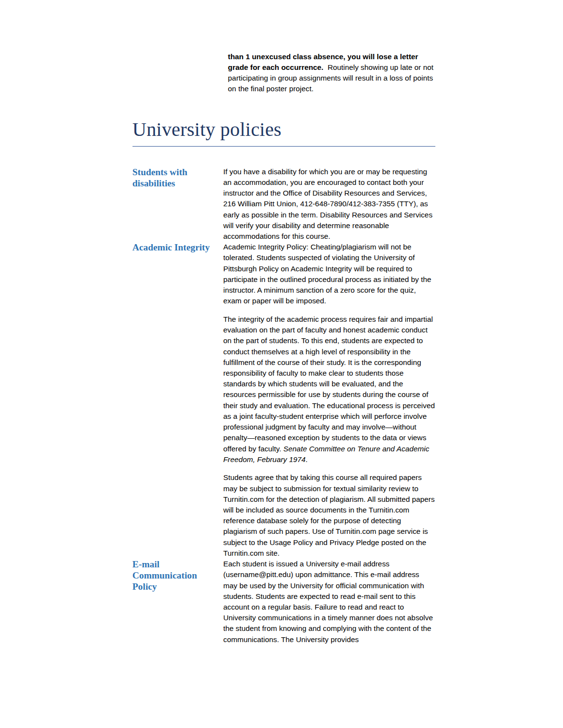than 1 unexcused class absence, you will lose a letter grade for each occurrence. Routinely showing up late or not participating in group assignments will result in a loss of points on the final poster project.
University policies
| Students with disabilities | If you have a disability for which you are or may be requesting an accommodation, you are encouraged to contact both your instructor and the Office of Disability Resources and Services, 216 William Pitt Union, 412-648-7890/412-383-7355 (TTY), as early as possible in the term. Disability Resources and Services will verify your disability and determine reasonable accommodations for this course. |
| Academic Integrity | Academic Integrity Policy: Cheating/plagiarism will not be tolerated. Students suspected of violating the University of Pittsburgh Policy on Academic Integrity will be required to participate in the outlined procedural process as initiated by the instructor. A minimum sanction of a zero score for the quiz, exam or paper will be imposed. The integrity of the academic process requires fair and impartial evaluation on the part of faculty and honest academic conduct on the part of students. To this end, students are expected to conduct themselves at a high level of responsibility in the fulfillment of the course of their study. It is the corresponding responsibility of faculty to make clear to students those standards by which students will be evaluated, and the resources permissible for use by students during the course of their study and evaluation. The educational process is perceived as a joint faculty-student enterprise which will perforce involve professional judgment by faculty and may involve—without penalty—reasoned exception by students to the data or views offered by faculty. Senate Committee on Tenure and Academic Freedom, February 1974 . Students agree that by taking this course all required papers may be subject to submission for textual similarity review to Turnitin.com for the detection of plagiarism. All submitted papers will be included as source documents in the Turnitin.com reference database solely for the purpose of detecting plagiarism of such papers. Use of Turnitin.com page service is subject to the Usage Policy and Privacy Pledge posted on the Turnitin.com site. |
| E-mail Communication Policy | Each student is issued a University e-mail address (username@pitt.edu) upon admittance. This e-mail address may be used by the University for official communication with students. Students are expected to read e-mail sent to this account on a regular basis. Failure to read and react to University communications in a timely manner does not absolve the student from knowing and complying with the content of the communications. The University provides |